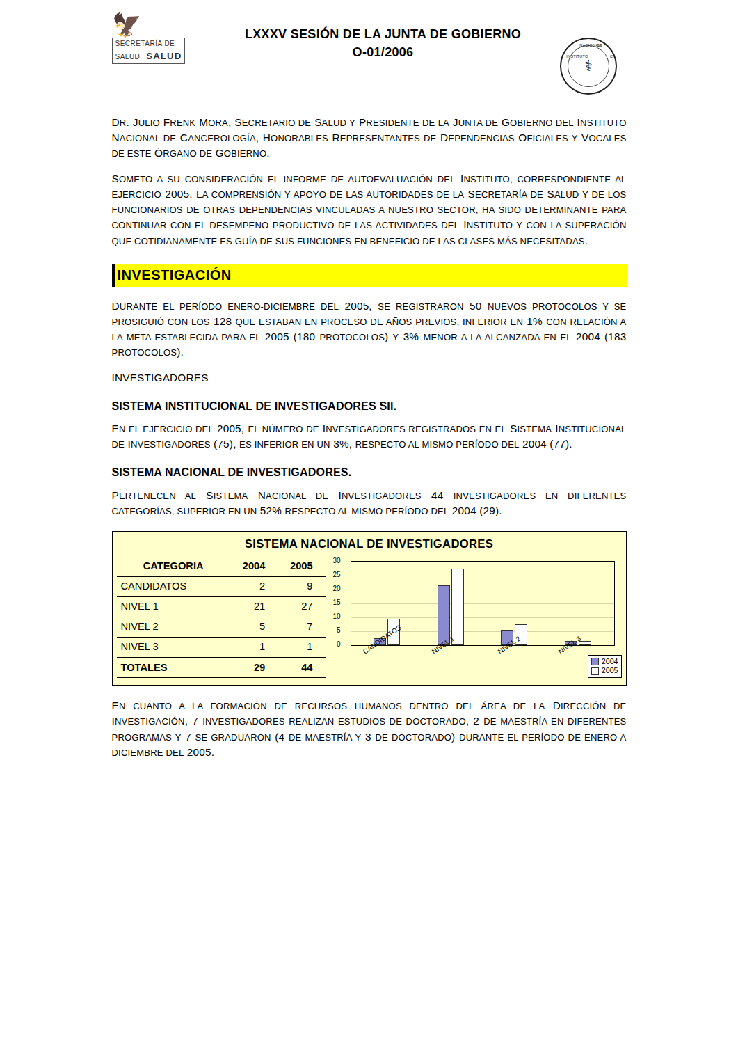🦅
SECRETARÍA DE
SALUD SALUD
LXXXV SESIÓN DE LA JUNTA DE GOBIERNO O-01/2006
INSTITUTO NACIONAL DE CANCEROLOGÍA
⚕
DR. JULIO FRENK MORA, SECRETARIO DE SALUD Y PRESIDENTE DE LA JUNTA DE GOBIERNO DEL INSTITUTO NACIONAL DE CANCEROLOGÍA, HONORABLES REPRESENTANTES DE DEPENDENCIAS OFICIALES Y VOCALES DE ESTE ÓRGANO DE GOBIERNO.
SOMETO A SU CONSIDERACIÓN EL INFORME DE AUTOEVALUACIÓN DEL INSTITUTO, CORRESPONDIENTE AL EJERCICIO 2005. LA COMPRENSIÓN Y APOYO DE LAS AUTORIDADES DE LA SECRETARÍA DE SALUD Y DE LOS FUNCIONARIOS DE OTRAS DEPENDENCIAS VINCULADAS A NUESTRO SECTOR, HA SIDO DETERMINANTE PARA CONTINUAR CON EL DESEMPEÑO PRODUCTIVO DE LAS ACTIVIDADES DEL INSTITUTO Y CON LA SUPERACIÓN QUE COTIDIANAMENTE ES GUÍA DE SUS FUNCIONES EN BENEFICIO DE LAS CLASES MÁS NECESITADAS.
INVESTIGACIÓN
DURANTE EL PERÍODO ENERO-DICIEMBRE DEL 2005, SE REGISTRARON 50 NUEVOS PROTOCOLOS Y SE PROSIGUIÓ CON LOS 128 QUE ESTABAN EN PROCESO DE AÑOS PREVIOS, INFERIOR EN 1% CON RELACIÓN A LA META ESTABLECIDA PARA EL 2005 (180 PROTOCOLOS) Y 3% MENOR A LA ALCANZADA EN EL 2004 (183 PROTOCOLOS).
INVESTIGADORES
SISTEMA INSTITUCIONAL DE INVESTIGADORES SII.
EN EL EJERCICIO DEL 2005, EL NÚMERO DE INVESTIGADORES REGISTRADOS EN EL SISTEMA INSTITUCIONAL DE INVESTIGADORES (75), ES INFERIOR EN UN 3%, RESPECTO AL MISMO PERÍODO DEL 2004 (77).
SISTEMA NACIONAL DE INVESTIGADORES.
PERTENECEN AL SISTEMA NACIONAL DE INVESTIGADORES 44 INVESTIGADORES EN DIFERENTES CATEGORÍAS, SUPERIOR EN UN 52% RESPECTO AL MISMO PERÍODO DEL 2004 (29).
SISTEMA NACIONAL DE INVESTIGADORES
| CATEGORIA | 2004 | 2005 |
| --- | --- | --- |
| CANDIDATOS | 2 | 9 |
| NIVEL 1 | 21 | 27 |
| NIVEL 2 | 5 | 7 |
| NIVEL 3 | 1 | 1 |
| TOTALES | 29 | 44 |
30 25 20 15 10 5 0
CANDIDATOS NIVEL 1 NIVEL 2 NIVEL 3
2004
2005
EN CUANTO A LA FORMACIÓN DE RECURSOS HUMANOS DENTRO DEL ÁREA DE LA DIRECCIÓN DE INVESTIGACIÓN, 7 INVESTIGADORES REALIZAN ESTUDIOS DE DOCTORADO, 2 DE MAESTRÍA EN DIFERENTES PROGRAMAS Y 7 SE GRADUARON (4 DE MAESTRÍA Y 3 DE DOCTORADO) DURANTE EL PERÍODO DE ENERO A DICIEMBRE DEL 2005.